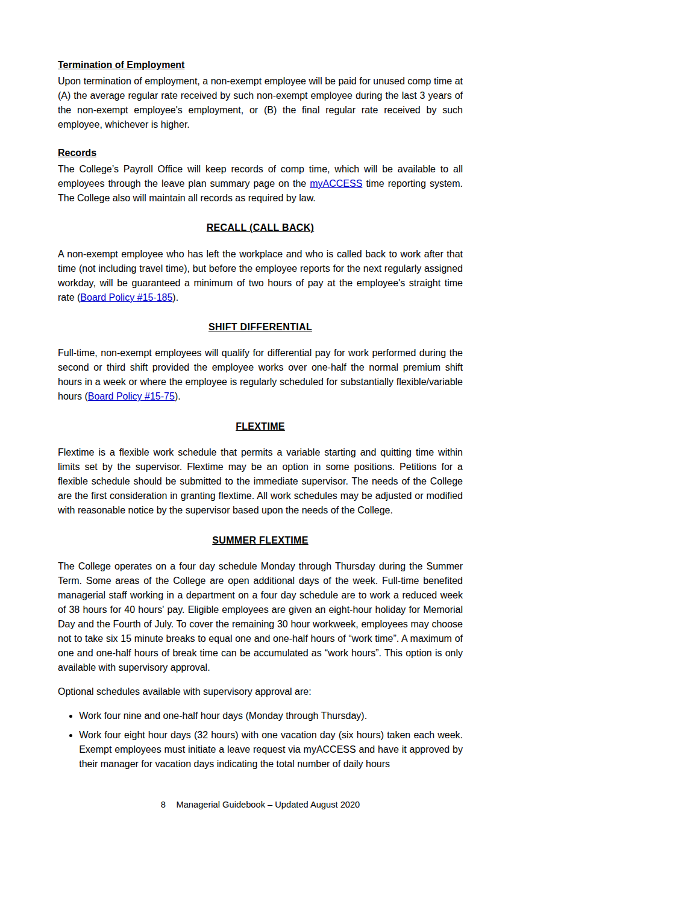Termination of Employment
Upon termination of employment, a non-exempt employee will be paid for unused comp time at (A) the average regular rate received by such non-exempt employee during the last 3 years of the non-exempt employee's employment, or (B) the final regular rate received by such employee, whichever is higher.
Records
The College’s Payroll Office will keep records of comp time, which will be available to all employees through the leave plan summary page on the myACCESS time reporting system. The College also will maintain all records as required by law.
RECALL (CALL BACK)
A non-exempt employee who has left the workplace and who is called back to work after that time (not including travel time), but before the employee reports for the next regularly assigned workday, will be guaranteed a minimum of two hours of pay at the employee's straight time rate (Board Policy #15-185).
SHIFT DIFFERENTIAL
Full-time, non-exempt employees will qualify for differential pay for work performed during the second or third shift provided the employee works over one-half the normal premium shift hours in a week or where the employee is regularly scheduled for substantially flexible/variable hours (Board Policy #15-75).
FLEXTIME
Flextime is a flexible work schedule that permits a variable starting and quitting time within limits set by the supervisor. Flextime may be an option in some positions. Petitions for a flexible schedule should be submitted to the immediate supervisor. The needs of the College are the first consideration in granting flextime. All work schedules may be adjusted or modified with reasonable notice by the supervisor based upon the needs of the College.
SUMMER FLEXTIME
The College operates on a four day schedule Monday through Thursday during the Summer Term. Some areas of the College are open additional days of the week. Full-time benefited managerial staff working in a department on a four day schedule are to work a reduced week of 38 hours for 40 hours' pay. Eligible employees are given an eight-hour holiday for Memorial Day and the Fourth of July. To cover the remaining 30 hour workweek, employees may choose not to take six 15 minute breaks to equal one and one-half hours of “work time”. A maximum of one and one-half hours of break time can be accumulated as “work hours”. This option is only available with supervisory approval.
Optional schedules available with supervisory approval are:
Work four nine and one-half hour days (Monday through Thursday).
Work four eight hour days (32 hours) with one vacation day (six hours) taken each week. Exempt employees must initiate a leave request via myACCESS and have it approved by their manager for vacation days indicating the total number of daily hours
8 Managerial Guidebook – Updated August 2020